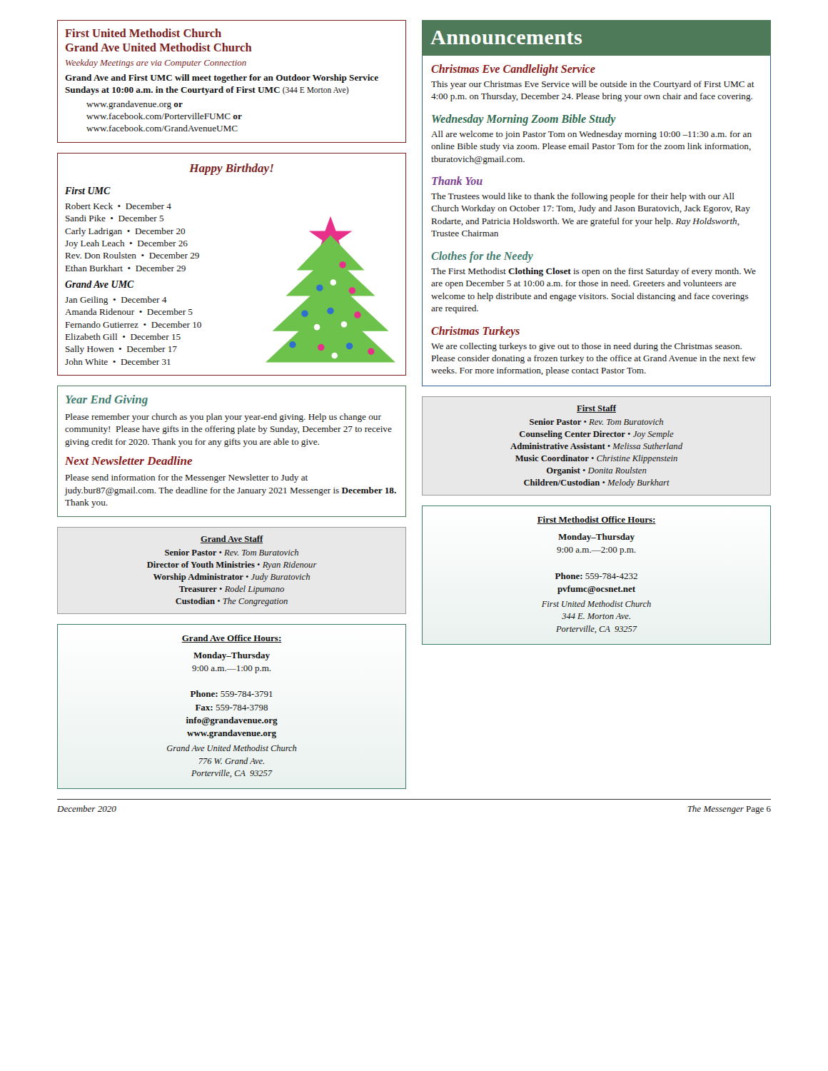First United Methodist Church
Grand Ave United Methodist Church
Weekday Meetings are via Computer Connection
Grand Ave and First UMC will meet together for an Outdoor Worship Service Sundays at 10:00 a.m. in the Courtyard of First UMC (344 E Morton Ave)
www.grandavenue.org or
www.facebook.com/PortervilleFUMC or
www.facebook.com/GrandAvenueUMC
Happy Birthday!
First UMC
Robert Keck • December 4
Sandi Pike • December 5
Carly Ladrigan • December 20
Joy Leah Leach • December 26
Rev. Don Roulsten • December 29
Ethan Burkhart • December 29
Grand Ave UMC
Jan Geiling • December 4
Amanda Ridenour • December 5
Fernando Gutierrez • December 10
Elizabeth Gill • December 15
Sally Howen • December 17
John White • December 31
Year End Giving
Please remember your church as you plan your year-end giving. Help us change our community! Please have gifts in the offering plate by Sunday, December 27 to receive giving credit for 2020. Thank you for any gifts you are able to give.
Next Newsletter Deadline
Please send information for the Messenger Newsletter to Judy at judy.bur87@gmail.com. The deadline for the January 2021 Messenger is December 18. Thank you.
Grand Ave Staff
Senior Pastor • Rev. Tom Buratovich
Director of Youth Ministries • Ryan Ridenour
Worship Administrator • Judy Buratovich
Treasurer • Rodel Lipumano
Custodian • The Congregation
Grand Ave Office Hours:
Monday–Thursday
9:00 a.m.—1:00 p.m.
Phone: 559-784-3791
Fax: 559-784-3798
info@grandavenue.org
www.grandavenue.org
Grand Ave United Methodist Church
776 W. Grand Ave.
Porterville, CA 93257
Announcements
Christmas Eve Candlelight Service
This year our Christmas Eve Service will be outside in the Courtyard of First UMC at 4:00 p.m. on Thursday, December 24. Please bring your own chair and face covering.
Wednesday Morning Zoom Bible Study
All are welcome to join Pastor Tom on Wednesday morning 10:00 –11:30 a.m. for an online Bible study via zoom. Please email Pastor Tom for the zoom link information, tburatovich@gmail.com.
Thank You
The Trustees would like to thank the following people for their help with our All Church Workday on October 17: Tom, Judy and Jason Buratovich, Jack Egorov, Ray Rodarte, and Patricia Holdsworth. We are grateful for your help. Ray Holdsworth, Trustee Chairman
Clothes for the Needy
The First Methodist Clothing Closet is open on the first Saturday of every month. We are open December 5 at 10:00 a.m. for those in need. Greeters and volunteers are welcome to help distribute and engage visitors. Social distancing and face coverings are required.
Christmas Turkeys
We are collecting turkeys to give out to those in need during the Christmas season. Please consider donating a frozen turkey to the office at Grand Avenue in the next few weeks. For more information, please contact Pastor Tom.
First Staff
Senior Pastor • Rev. Tom Buratovich
Counseling Center Director • Joy Semple
Administrative Assistant • Melissa Sutherland
Music Coordinator • Christine Klippenstein
Organist • Donita Roulsten
Children/Custodian • Melody Burkhart
First Methodist Office Hours:
Monday–Thursday
9:00 a.m.—2:00 p.m.
Phone: 559-784-4232
pvfumc@ocsnet.net
First United Methodist Church
344 E. Morton Ave.
Porterville, CA 93257
December 2020
The Messenger Page 6